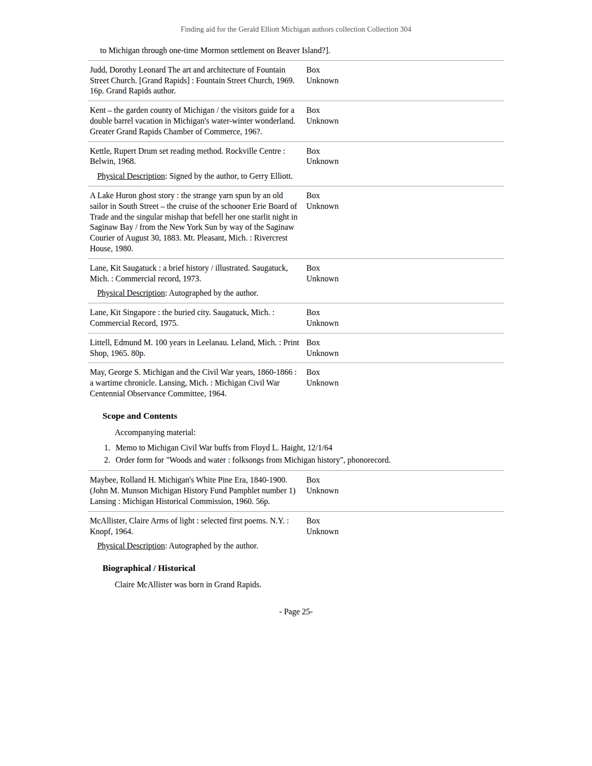Finding aid for the Gerald Elliott Michigan authors collection Collection 304
to Michigan through one-time Mormon settlement on Beaver Island?].
| Judd, Dorothy Leonard The art and architecture of Fountain Street Church. [Grand Rapids] : Fountain Street Church, 1969. 16p. Grand Rapids author. | Box Unknown |
| Kent – the garden county of Michigan / the visitors guide for a double barrel vacation in Michigan's water-winter wonderland. Greater Grand Rapids Chamber of Commerce, 196?. | Box Unknown |
| Kettle, Rupert Drum set reading method. Rockville Centre : Belwin, 1968. Physical Description : Signed by the author, to Gerry Elliott. | Box Unknown |
| A Lake Huron ghost story : the strange yarn spun by an old sailor in South Street – the cruise of the schooner Erie Board of Trade and the singular mishap that befell her one starlit night in Saginaw Bay / from the New York Sun by way of the Saginaw Courier of August 30, 1883. Mt. Pleasant, Mich. : Rivercrest House, 1980. | Box Unknown |
| Lane, Kit Saugatuck : a brief history / illustrated. Saugatuck, Mich. : Commercial record, 1973. Physical Description : Autographed by the author. | Box Unknown |
| Lane, Kit Singapore : the buried city. Saugatuck, Mich. : Commercial Record, 1975. | Box Unknown |
| Littell, Edmund M. 100 years in Leelanau. Leland, Mich. : Print Shop, 1965. 80p. | Box Unknown |
| May, George S. Michigan and the Civil War years, 1860-1866 : a wartime chronicle. Lansing, Mich. : Michigan Civil War Centennial Observance Committee, 1964. | Box Unknown |
Scope and Contents
Accompanying material:
Memo to Michigan Civil War buffs from Floyd L. Haight, 12/1/64
Order form for "Woods and water : folksongs from Michigan history", phonorecord.
| Maybee, Rolland H. Michigan's White Pine Era, 1840-1900. (John M. Munson Michigan History Fund Pamphlet number 1) Lansing : Michigan Historical Commission, 1960. 56p. | Box Unknown |
| McAllister, Claire Arms of light : selected first poems. N.Y. : Knopf, 1964. Physical Description : Autographed by the author. | Box Unknown |
Biographical / Historical
Claire McAllister was born in Grand Rapids.
- Page 25-